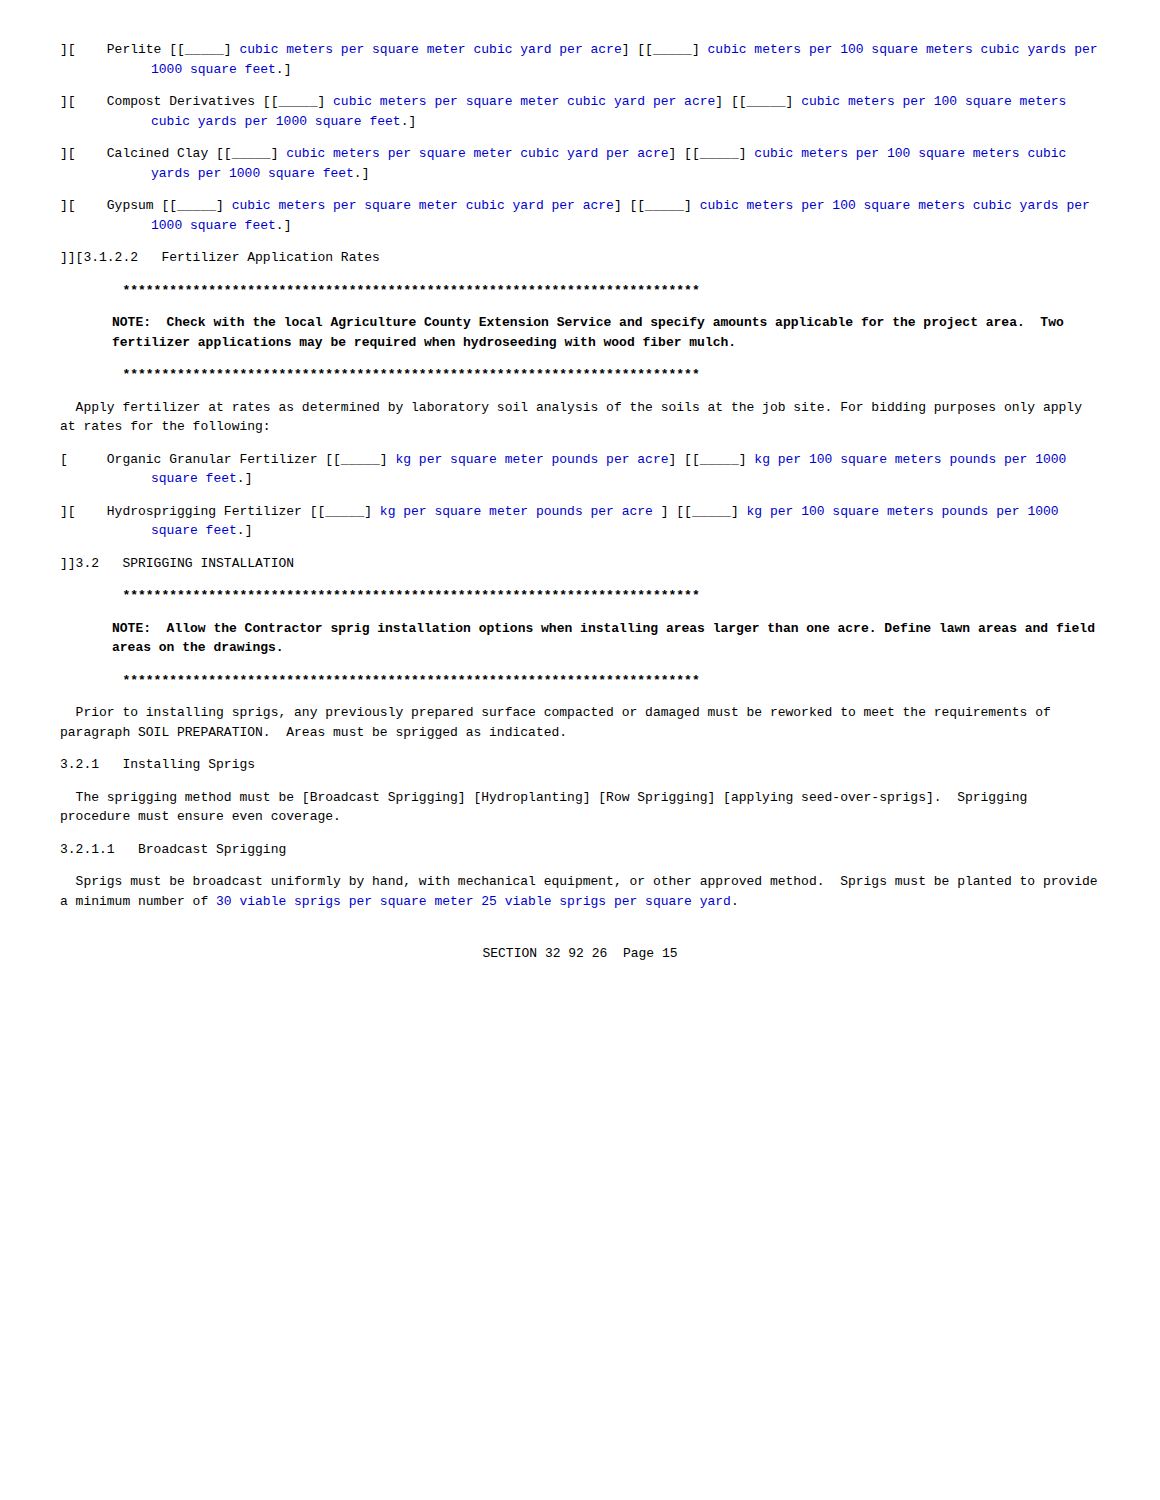][ Perlite [[_____] cubic meters per square meter cubic yard per acre] [[_____] cubic meters per 100 square meters cubic yards per 1000 square feet.]
][ Compost Derivatives [[_____] cubic meters per square meter cubic yard per acre] [[_____] cubic meters per 100 square meters cubic yards per 1000 square feet.]
][ Calcined Clay [[_____] cubic meters per square meter cubic yard per acre] [[_____] cubic meters per 100 square meters cubic yards per 1000 square feet.]
][ Gypsum [[_____] cubic meters per square meter cubic yard per acre] [[_____] cubic meters per 100 square meters cubic yards per 1000 square feet.]
]][3.1.2.2 Fertilizer Application Rates
**************************************************************************
NOTE: Check with the local Agriculture County Extension Service and specify amounts applicable for the project area. Two fertilizer applications may be required when hydroseeding with wood fiber mulch.
**************************************************************************
Apply fertilizer at rates as determined by laboratory soil analysis of the soils at the job site. For bidding purposes only apply at rates for the following:
[ Organic Granular Fertilizer [[_____] kg per square meter pounds per acre] [[_____] kg per 100 square meters pounds per 1000 square feet.]
][ Hydrosprigging Fertilizer [[_____] kg per square meter pounds per acre ] [[_____] kg per 100 square meters pounds per 1000 square feet.]
]]3.2 SPRIGGING INSTALLATION
**************************************************************************
NOTE: Allow the Contractor sprig installation options when installing areas larger than one acre. Define lawn areas and field areas on the drawings.
**************************************************************************
Prior to installing sprigs, any previously prepared surface compacted or damaged must be reworked to meet the requirements of paragraph SOIL PREPARATION. Areas must be sprigged as indicated.
3.2.1 Installing Sprigs
The sprigging method must be [Broadcast Sprigging] [Hydroplanting] [Row Sprigging] [applying seed-over-sprigs]. Sprigging procedure must ensure even coverage.
3.2.1.1 Broadcast Sprigging
Sprigs must be broadcast uniformly by hand, with mechanical equipment, or other approved method. Sprigs must be planted to provide a minimum number of 30 viable sprigs per square meter 25 viable sprigs per square yard.
SECTION 32 92 26 Page 15